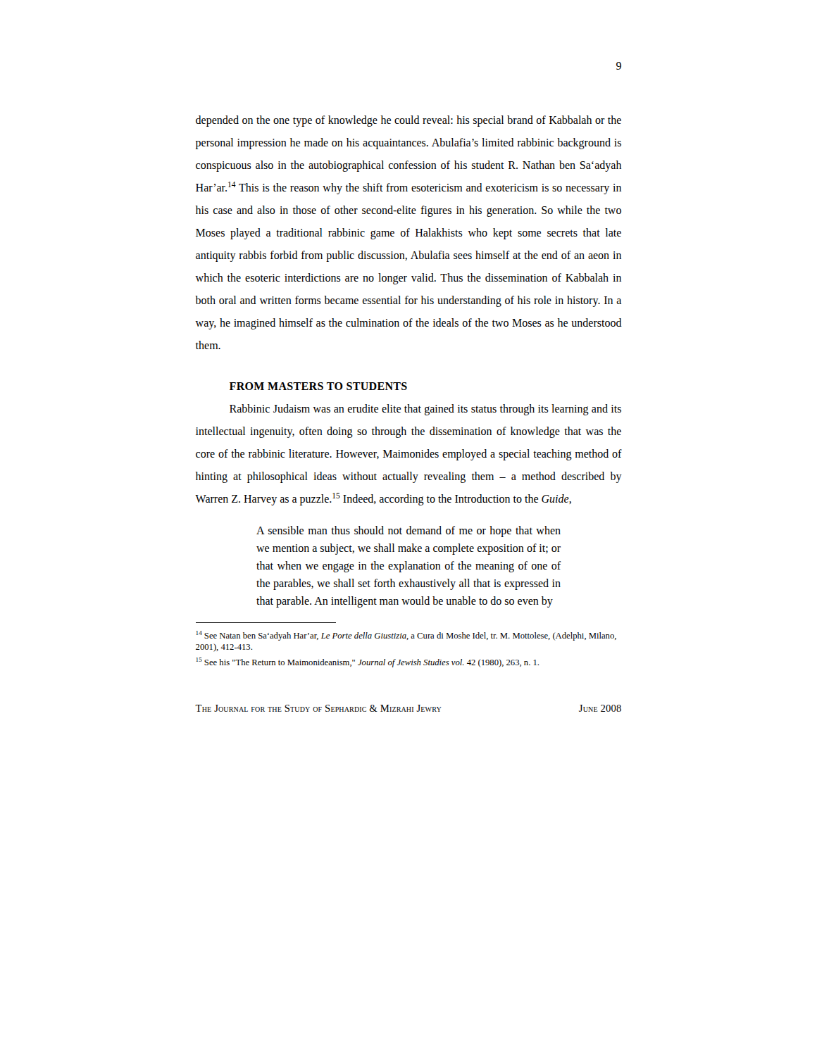9
depended on the one type of knowledge he could reveal: his special brand of Kabbalah or the personal impression he made on his acquaintances. Abulafia’s limited rabbinic background is conspicuous also in the autobiographical confession of his student R. Nathan ben Sa‘adyah Har’ar.14 This is the reason why the shift from esotericism and exotericism is so necessary in his case and also in those of other second-elite figures in his generation. So while the two Moses played a traditional rabbinic game of Halakhists who kept some secrets that late antiquity rabbis forbid from public discussion, Abulafia sees himself at the end of an aeon in which the esoteric interdictions are no longer valid. Thus the dissemination of Kabbalah in both oral and written forms became essential for his understanding of his role in history. In a way, he imagined himself as the culmination of the ideals of the two Moses as he understood them.
From Masters to Students
Rabbinic Judaism was an erudite elite that gained its status through its learning and its intellectual ingenuity, often doing so through the dissemination of knowledge that was the core of the rabbinic literature. However, Maimonides employed a special teaching method of hinting at philosophical ideas without actually revealing them – a method described by Warren Z. Harvey as a puzzle.15 Indeed, according to the Introduction to the Guide,
A sensible man thus should not demand of me or hope that when we mention a subject, we shall make a complete exposition of it; or that when we engage in the explanation of the meaning of one of the parables, we shall set forth exhaustively all that is expressed in that parable. An intelligent man would be unable to do so even by
14 See Natan ben Sa‘adyah Har’ar, Le Porte della Giustizia, a Cura di Moshe Idel, tr. M. Mottolese, (Adelphi, Milano, 2001), 412-413.
15 See his "The Return to Maimonideanism," Journal of Jewish Studies vol. 42 (1980), 263, n. 1.
The Journal for the Study of Sephardic & Mizrahi Jewry June 2008